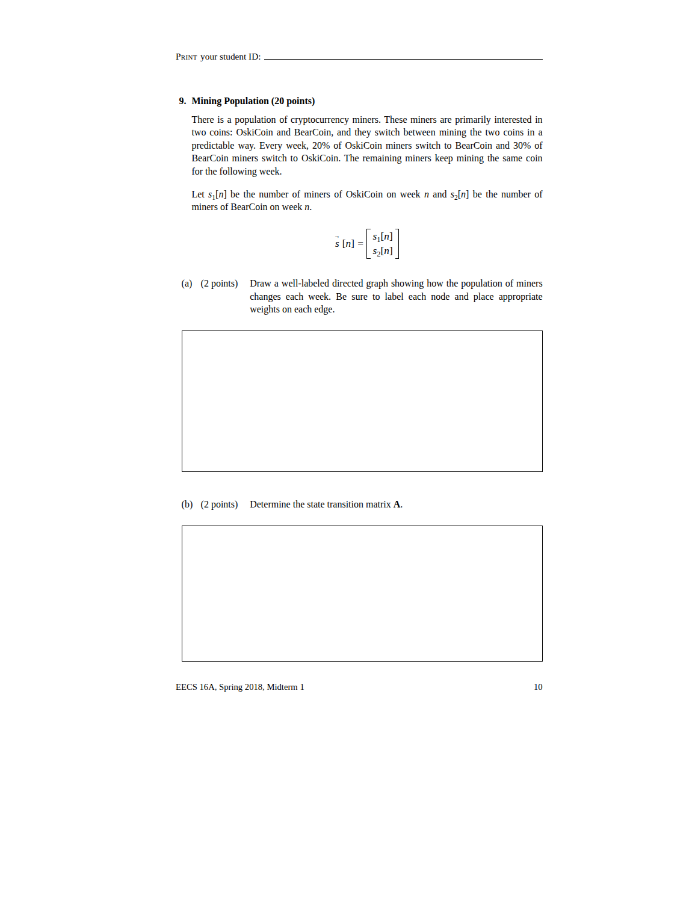Print your student ID:
9. Mining Population (20 points)
There is a population of cryptocurrency miners. These miners are primarily interested in two coins: OskiCoin and BearCoin, and they switch between mining the two coins in a predictable way. Every week, 20% of OskiCoin miners switch to BearCoin and 30% of BearCoin miners switch to OskiCoin. The remaining miners keep mining the same coin for the following week.
Let s1[n] be the number of miners of OskiCoin on week n and s2[n] be the number of miners of BearCoin on week n.
s[n] = s1[n] s2[n]
(a) (2 points) Draw a well-labeled directed graph showing how the population of miners changes each week. Be sure to label each node and place appropriate weights on each edge.
(b) (2 points) Determine the state transition matrix A.
EECS 16A, Spring 2018, Midterm 1 10